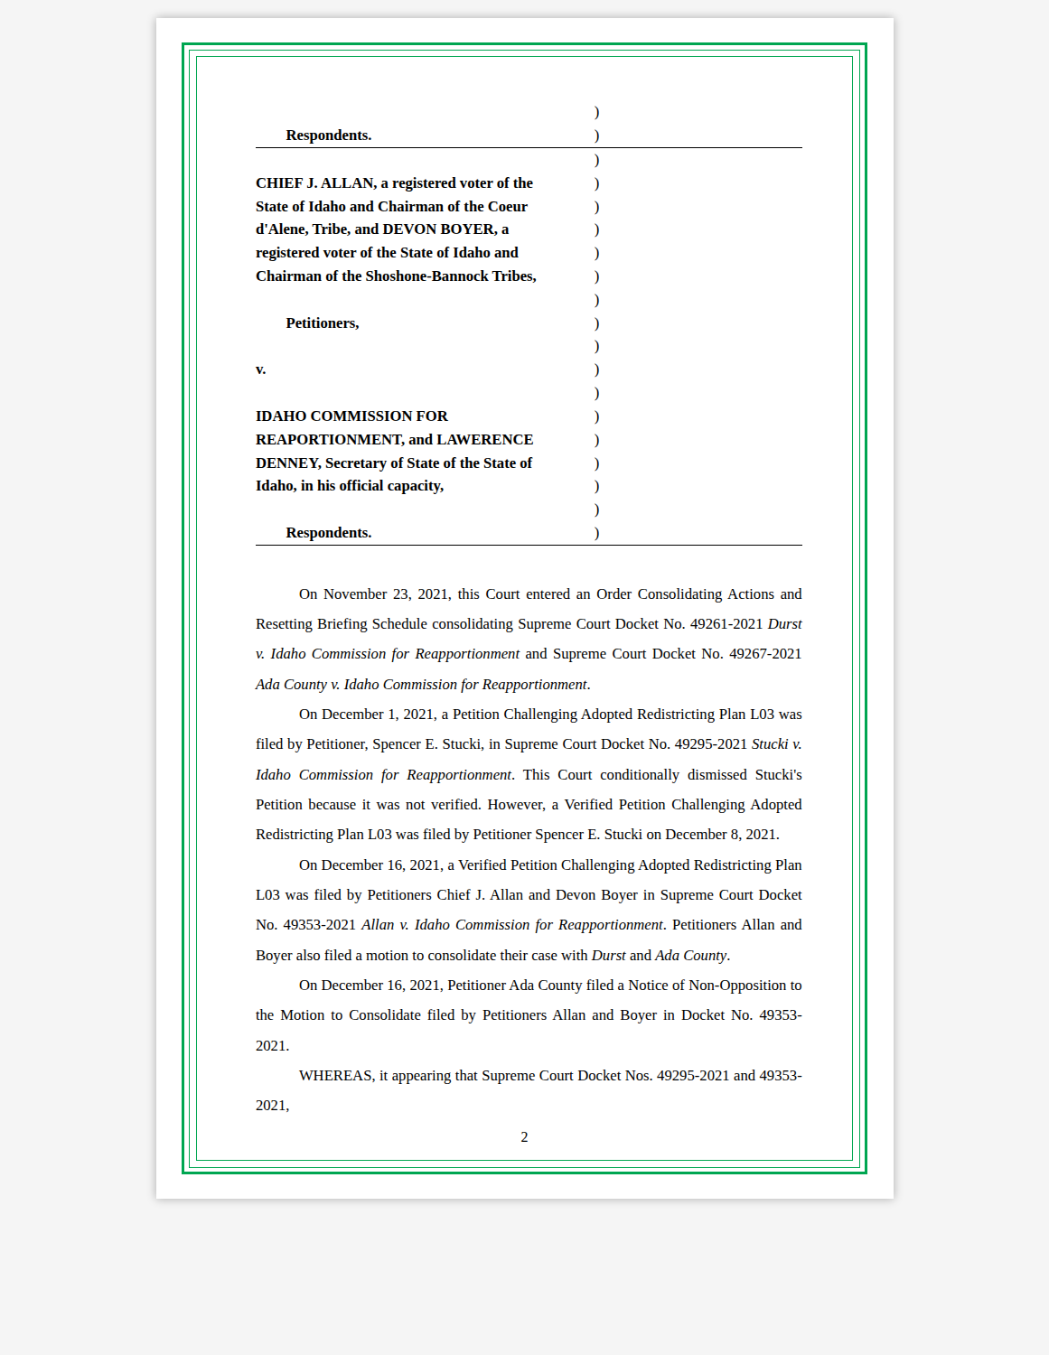| | ) |
| Respondents. | ) |
| | ) |
| CHIEF J. ALLAN, a registered voter of the | ) |
| State of Idaho and Chairman of the Coeur | ) |
| d'Alene, Tribe, and DEVON BOYER, a | ) |
| registered voter of the State of Idaho and | ) |
| Chairman of the Shoshone-Bannock Tribes, | ) |
| | ) |
| Petitioners, | ) |
| | ) |
| v. | ) |
| | ) |
| IDAHO COMMISSION FOR | ) |
| REAPORTIONMENT, and LAWERENCE | ) |
| DENNEY, Secretary of State of the State of | ) |
| Idaho, in his official capacity, | ) |
| | ) |
| Respondents. | ) |
On November 23, 2021, this Court entered an Order Consolidating Actions and Resetting Briefing Schedule consolidating Supreme Court Docket No. 49261-2021 Durst v. Idaho Commission for Reapportionment and Supreme Court Docket No. 49267-2021 Ada County v. Idaho Commission for Reapportionment.
On December 1, 2021, a Petition Challenging Adopted Redistricting Plan L03 was filed by Petitioner, Spencer E. Stucki, in Supreme Court Docket No. 49295-2021 Stucki v. Idaho Commission for Reapportionment. This Court conditionally dismissed Stucki's Petition because it was not verified. However, a Verified Petition Challenging Adopted Redistricting Plan L03 was filed by Petitioner Spencer E. Stucki on December 8, 2021.
On December 16, 2021, a Verified Petition Challenging Adopted Redistricting Plan L03 was filed by Petitioners Chief J. Allan and Devon Boyer in Supreme Court Docket No. 49353-2021 Allan v. Idaho Commission for Reapportionment. Petitioners Allan and Boyer also filed a motion to consolidate their case with Durst and Ada County.
On December 16, 2021, Petitioner Ada County filed a Notice of Non-Opposition to the Motion to Consolidate filed by Petitioners Allan and Boyer in Docket No. 49353-2021.
WHEREAS, it appearing that Supreme Court Docket Nos. 49295-2021 and 49353-2021,
2